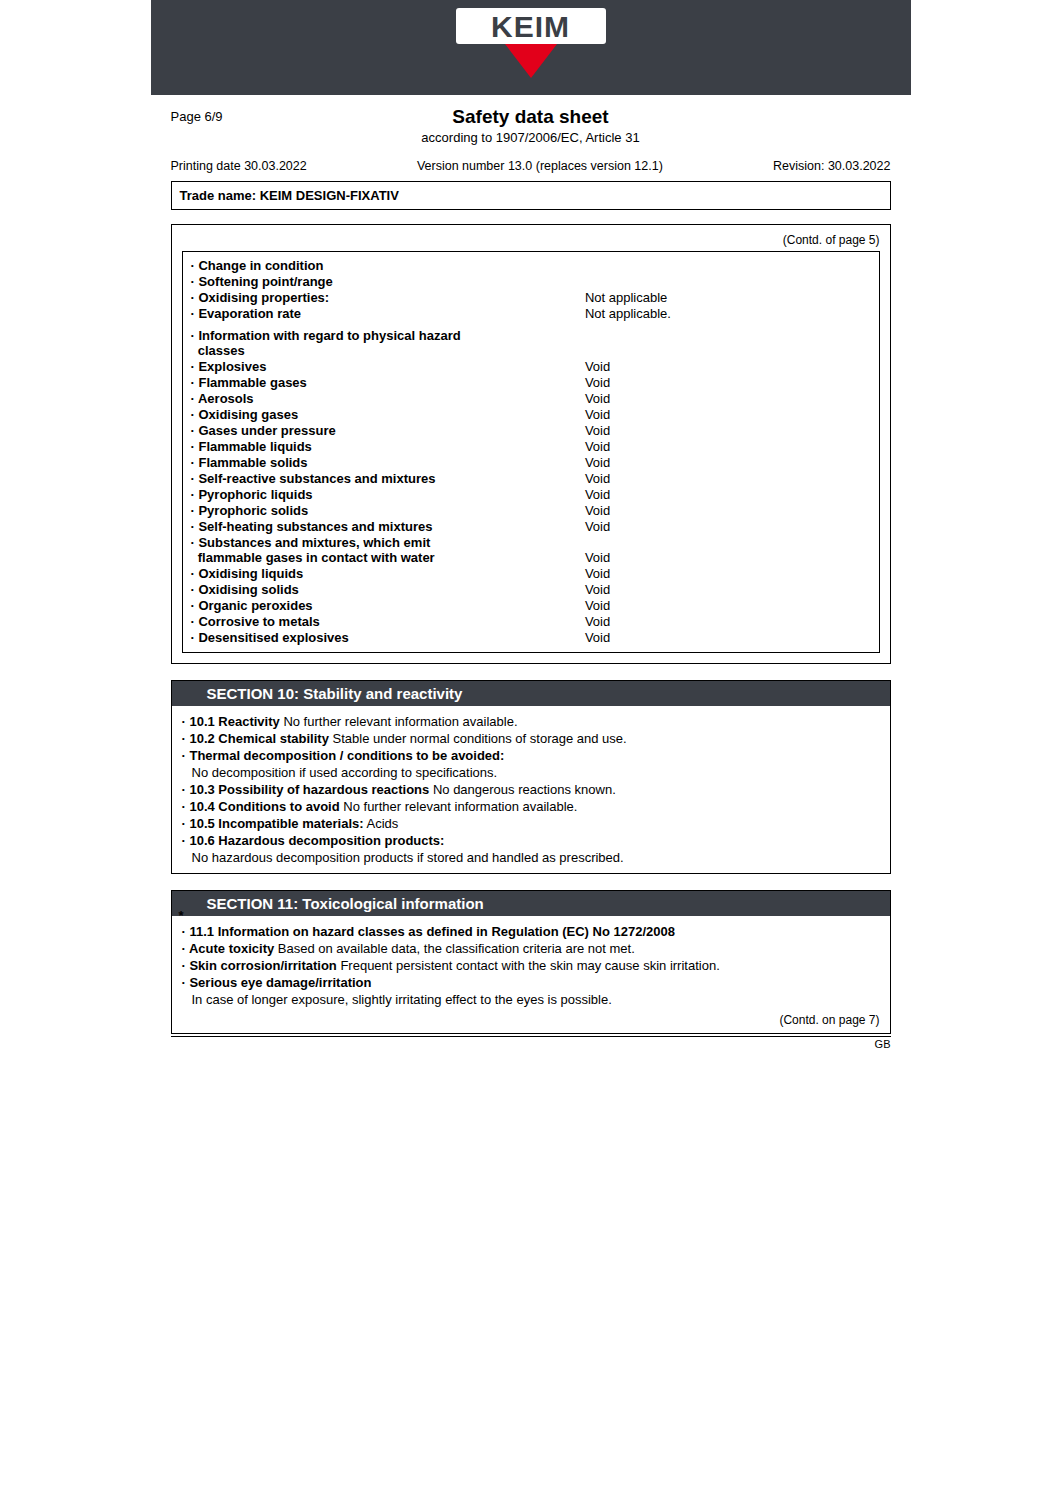KEIM
Page 6/9
Safety data sheet
according to 1907/2006/EC, Article 31
Printing date 30.03.2022
Version number 13.0 (replaces version 12.1)
Revision: 30.03.2022
Trade name: KEIM DESIGN-FIXATIV
(Contd. of page 5)
| · Change in condition | |
| · Softening point/range | |
| · Oxidising properties: | Not applicable |
| · Evaporation rate | Not applicable. |
| · Information with regard to physical hazard classes | |
| · Explosives | Void |
| · Flammable gases | Void |
| · Aerosols | Void |
| · Oxidising gases | Void |
| · Gases under pressure | Void |
| · Flammable liquids | Void |
| · Flammable solids | Void |
| · Self-reactive substances and mixtures | Void |
| · Pyrophoric liquids | Void |
| · Pyrophoric solids | Void |
| · Self-heating substances and mixtures | Void |
| · Substances and mixtures, which emit flammable gases in contact with water | Void |
| · Oxidising liquids | Void |
| · Oxidising solids | Void |
| · Organic peroxides | Void |
| · Corrosive to metals | Void |
| · Desensitised explosives | Void |
SECTION 10: Stability and reactivity
· 10.1 Reactivity No further relevant information available.
· 10.2 Chemical stability Stable under normal conditions of storage and use.
· Thermal decomposition / conditions to be avoided:
No decomposition if used according to specifications.
· 10.3 Possibility of hazardous reactions No dangerous reactions known.
· 10.4 Conditions to avoid No further relevant information available.
· 10.5 Incompatible materials: Acids
· 10.6 Hazardous decomposition products:
No hazardous decomposition products if stored and handled as prescribed.
*
SECTION 11: Toxicological information
· 11.1 Information on hazard classes as defined in Regulation (EC) No 1272/2008
· Acute toxicity Based on available data, the classification criteria are not met.
· Skin corrosion/irritation Frequent persistent contact with the skin may cause skin irritation.
· Serious eye damage/irritation
In case of longer exposure, slightly irritating effect to the eyes is possible.
(Contd. on page 7)
GB